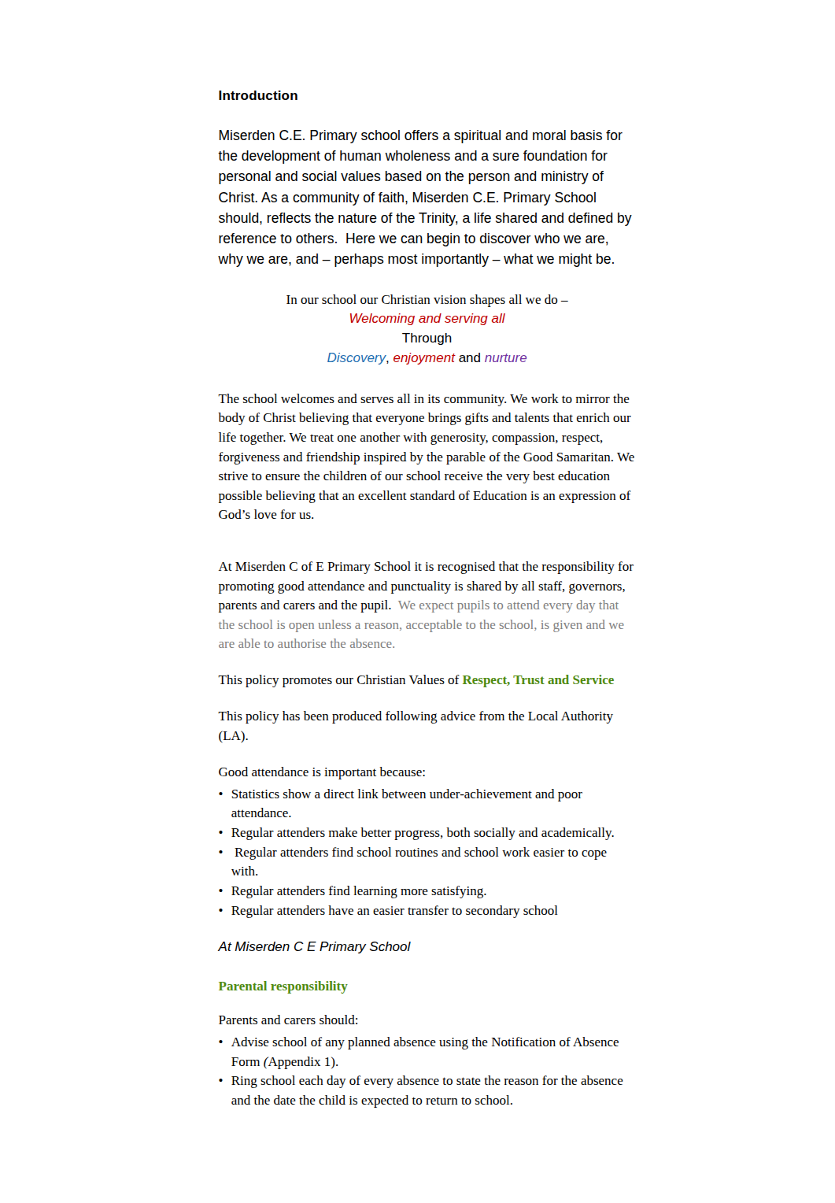Introduction
Miserden C.E. Primary school offers a spiritual and moral basis for the development of human wholeness and a sure foundation for personal and social values based on the person and ministry of Christ. As a community of faith, Miserden C.E. Primary School should, reflects the nature of the Trinity, a life shared and defined by reference to others. Here we can begin to discover who we are, why we are, and – perhaps most importantly – what we might be.
In our school our Christian vision shapes all we do – Welcoming and serving all Through Discovery, enjoyment and nurture
The school welcomes and serves all in its community. We work to mirror the body of Christ believing that everyone brings gifts and talents that enrich our life together. We treat one another with generosity, compassion, respect, forgiveness and friendship inspired by the parable of the Good Samaritan. We strive to ensure the children of our school receive the very best education possible believing that an excellent standard of Education is an expression of God’s love for us.
At Miserden C of E Primary School it is recognised that the responsibility for promoting good attendance and punctuality is shared by all staff, governors, parents and carers and the pupil. We expect pupils to attend every day that the school is open unless a reason, acceptable to the school, is given and we are able to authorise the absence.
This policy promotes our Christian Values of Respect, Trust and Service
This policy has been produced following advice from the Local Authority (LA).
Good attendance is important because:
Statistics show a direct link between under-achievement and poor attendance.
Regular attenders make better progress, both socially and academically.
Regular attenders find school routines and school work easier to cope with.
Regular attenders find learning more satisfying.
Regular attenders have an easier transfer to secondary school
At Miserden C E Primary School
Parental responsibility
Parents and carers should:
Advise school of any planned absence using the Notification of Absence Form (Appendix 1).
Ring school each day of every absence to state the reason for the absence and the date the child is expected to return to school.